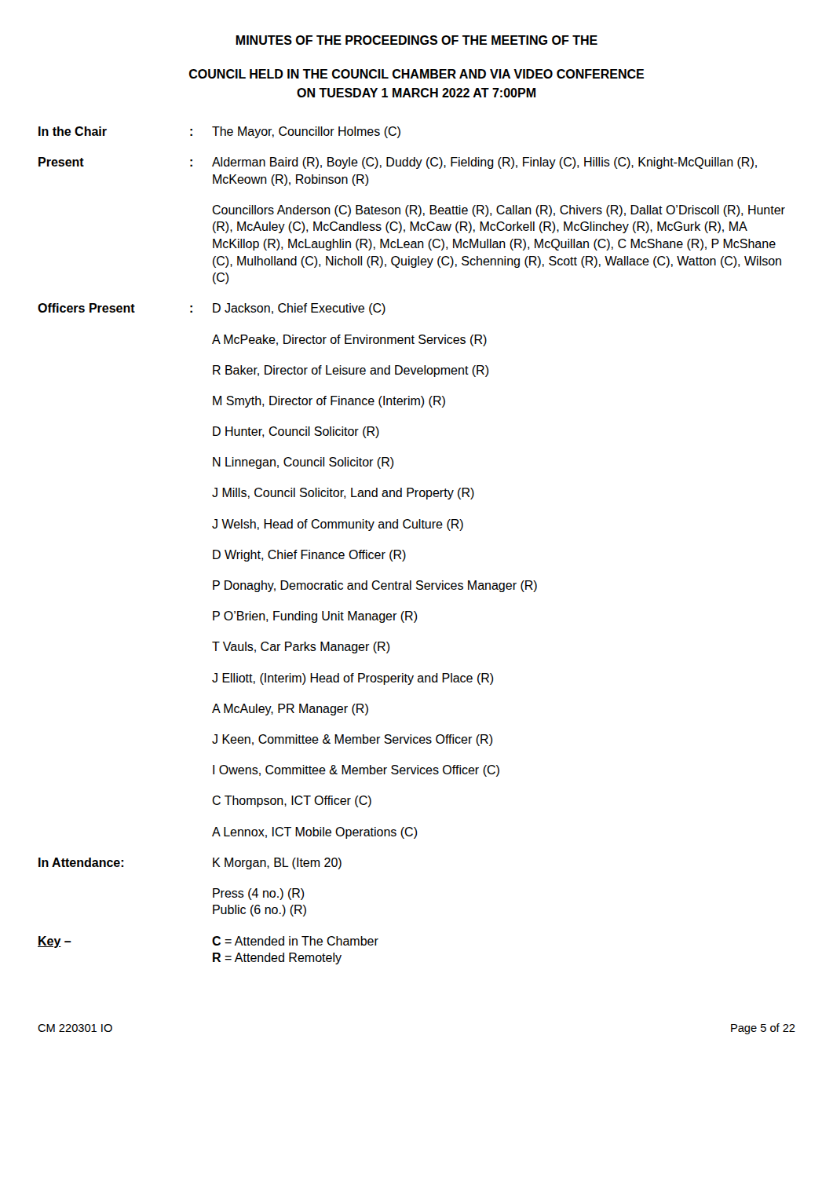MINUTES OF THE PROCEEDINGS OF THE MEETING OF THE COUNCIL HELD IN THE COUNCIL CHAMBER AND VIA VIDEO CONFERENCE
ON TUESDAY 1 MARCH 2022 AT 7:00PM
| In the Chair | : | The Mayor, Councillor Holmes (C) |
| Present | : | Alderman Baird (R), Boyle (C), Duddy (C), Fielding (R), Finlay (C), Hillis (C), Knight-McQuillan (R), McKeown (R), Robinson (R) Councillors Anderson (C) Bateson (R), Beattie (R), Callan (R), Chivers (R), Dallat O’Driscoll (R), Hunter (R), McAuley (C), McCandless (C), McCaw (R), McCorkell (R), McGlinchey (R), McGurk (R), MA McKillop (R), McLaughlin (R), McLean (C), McMullan (R), McQuillan (C), C McShane (R), P McShane (C), Mulholland (C), Nicholl (R), Quigley (C), Schenning (R), Scott (R), Wallace (C), Watton (C), Wilson (C) |
| Officers Present | : | D Jackson, Chief Executive (C) A McPeake, Director of Environment Services (R) R Baker, Director of Leisure and Development (R) M Smyth, Director of Finance (Interim) (R) D Hunter, Council Solicitor (R) N Linnegan, Council Solicitor (R) J Mills, Council Solicitor, Land and Property (R) J Welsh, Head of Community and Culture (R) D Wright, Chief Finance Officer (R) P Donaghy, Democratic and Central Services Manager (R) P O’Brien, Funding Unit Manager (R) T Vauls, Car Parks Manager (R) J Elliott, (Interim) Head of Prosperity and Place (R) A McAuley, PR Manager (R) J Keen, Committee & Member Services Officer (R) I Owens, Committee & Member Services Officer (C) C Thompson, ICT Officer (C) A Lennox, ICT Mobile Operations (C) |
| In Attendance: | | K Morgan, BL (Item 20) Press (4 no.) (R) Public (6 no.) (R) |
| Key – | | C = Attended in The Chamber R = Attended Remotely |
CM 220301 IO Page 5 of 22